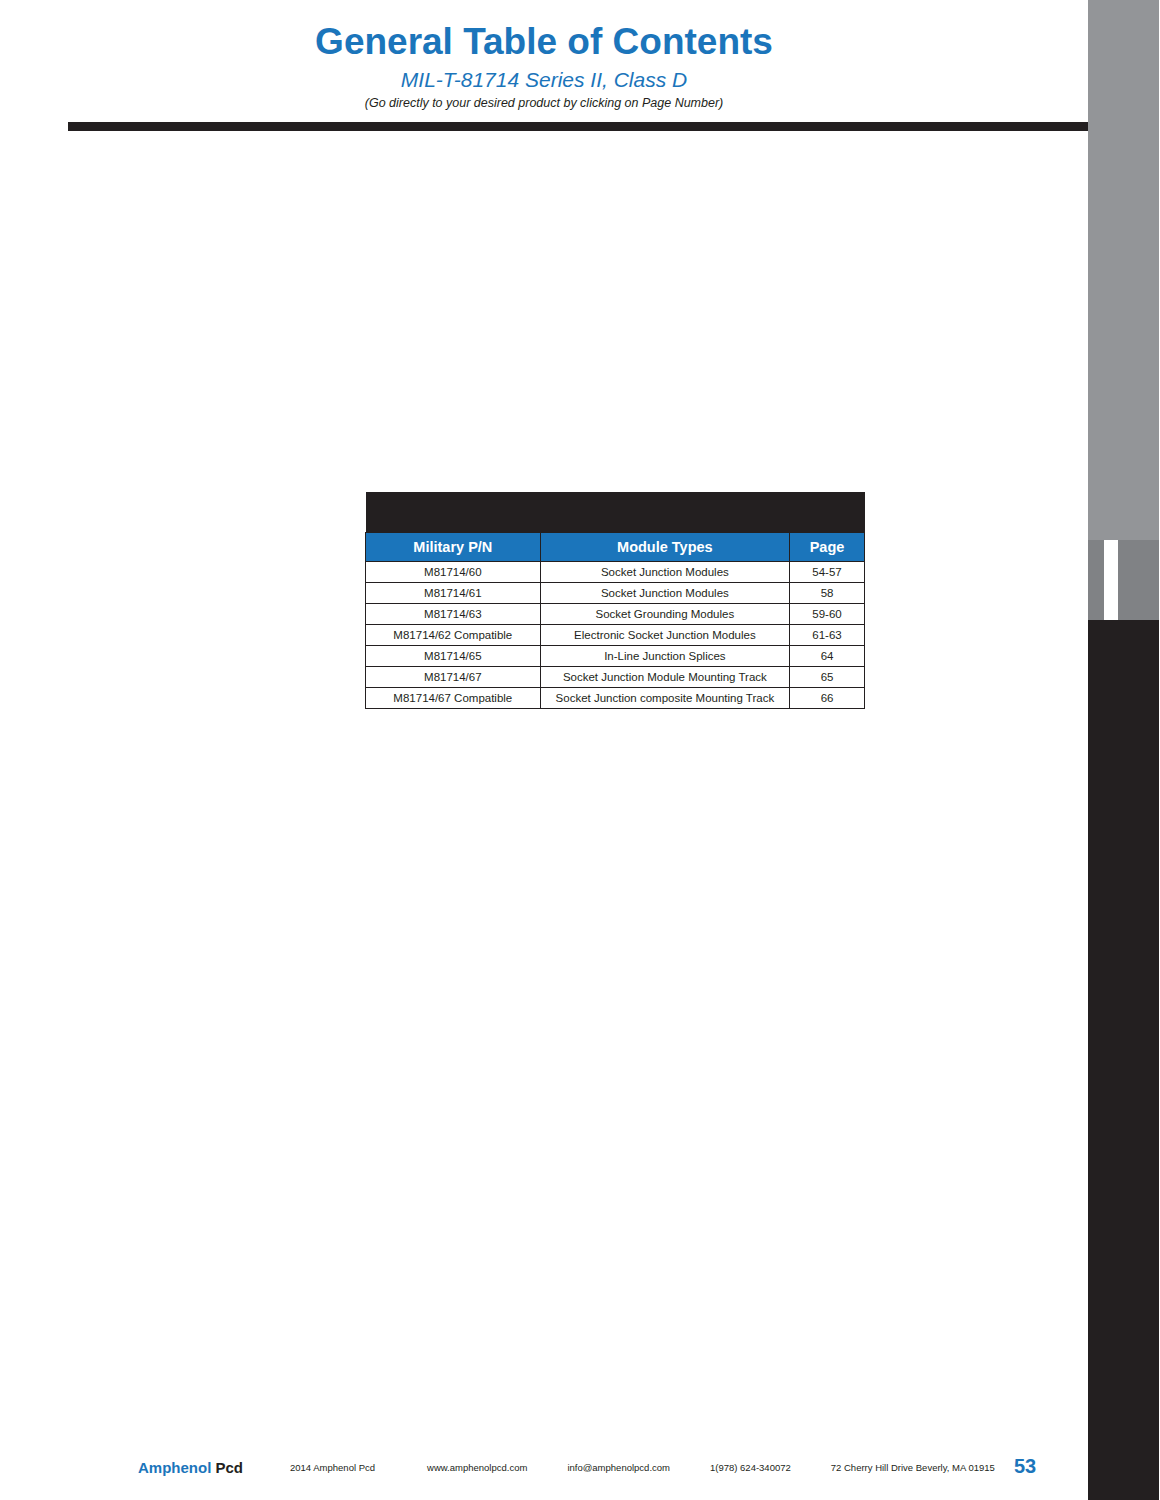General Table of Contents
MIL-T-81714 Series II, Class D
(Go directly to your desired product by clicking on Page Number)
| Military P/N | Module Types | Page |
| --- | --- | --- |
| M81714/60 | Socket Junction Modules | 54-57 |
| M81714/61 | Socket Junction Modules | 58 |
| M81714/63 | Socket Grounding Modules | 59-60 |
| M81714/62 Compatible | Electronic Socket Junction Modules | 61-63 |
| M81714/65 | In-Line Junction Splices | 64 |
| M81714/67 | Socket Junction Module Mounting Track | 65 |
| M81714/67 Compatible | Socket Junction composite Mounting Track | 66 |
Amphenol Pcd
2014 Amphenol Pcd www.amphenolpcd.com info@amphenolpcd.com 1(978) 624-340072 72 Cherry Hill Drive Beverly, MA 01915
53